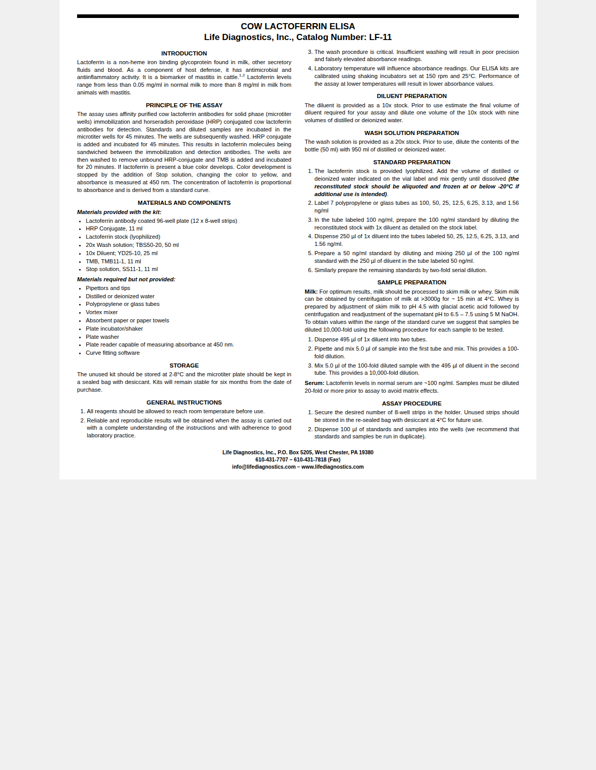COW LACTOFERRIN ELISA
Life Diagnostics, Inc., Catalog Number: LF-11
INTRODUCTION
Lactoferrin is a non-heme iron binding glycoprotein found in milk, other secretory fluids and blood. As a component of host defense, it has antimicrobial and antiinflammatory activity. It is a biomarker of mastitis in cattle.1,2 Lactoferrin levels range from less than 0.05 mg/ml in normal milk to more than 8 mg/ml in milk from animals with mastitis.
PRINCIPLE OF THE ASSAY
The assay uses affinity purified cow lactoferrin antibodies for solid phase (microtiter wells) immobilization and horseradish peroxidase (HRP) conjugated cow lactoferrin antibodies for detection. Standards and diluted samples are incubated in the microtiter wells for 45 minutes. The wells are subsequently washed. HRP conjugate is added and incubated for 45 minutes. This results in lactoferrin molecules being sandwiched between the immobilization and detection antibodies. The wells are then washed to remove unbound HRP-conjugate and TMB is added and incubated for 20 minutes. If lactoferrin is present a blue color develops. Color development is stopped by the addition of Stop solution, changing the color to yellow, and absorbance is measured at 450 nm. The concentration of lactoferrin is proportional to absorbance and is derived from a standard curve.
MATERIALS AND COMPONENTS
Materials provided with the kit:
Lactoferrin antibody coated 96-well plate (12 x 8-well strips)
HRP Conjugate, 11 ml
Lactoferrin stock (lyophilized)
20x Wash solution; TBS50-20, 50 ml
10x Diluent; YD25-10, 25 ml
TMB, TMB11-1, 11 ml
Stop solution, SS11-1, 11 ml
Materials required but not provided:
Pipettors and tips
Distilled or deionized water
Polypropylene or glass tubes
Vortex mixer
Absorbent paper or paper towels
Plate incubator/shaker
Plate washer
Plate reader capable of measuring absorbance at 450 nm.
Curve fitting software
STORAGE
The unused kit should be stored at 2-8°C and the microtiter plate should be kept in a sealed bag with desiccant. Kits will remain stable for six months from the date of purchase.
GENERAL INSTRUCTIONS
All reagents should be allowed to reach room temperature before use.
Reliable and reproducible results will be obtained when the assay is carried out with a complete understanding of the instructions and with adherence to good laboratory practice.
The wash procedure is critical. Insufficient washing will result in poor precision and falsely elevated absorbance readings.
Laboratory temperature will influence absorbance readings. Our ELISA kits are calibrated using shaking incubators set at 150 rpm and 25°C. Performance of the assay at lower temperatures will result in lower absorbance values.
DILUENT PREPARATION
The diluent is provided as a 10x stock. Prior to use estimate the final volume of diluent required for your assay and dilute one volume of the 10x stock with nine volumes of distilled or deionized water.
WASH SOLUTION PREPARATION
The wash solution is provided as a 20x stock. Prior to use, dilute the contents of the bottle (50 ml) with 950 ml of distilled or deionized water.
STANDARD PREPARATION
The lactoferrin stock is provided lyophilized. Add the volume of distilled or deionized water indicated on the vial label and mix gently until dissolved (the reconstituted stock should be aliquoted and frozen at or below -20°C if additional use is intended).
Label 7 polypropylene or glass tubes as 100, 50, 25, 12.5, 6.25, 3.13, and 1.56 ng/ml
In the tube labeled 100 ng/ml, prepare the 100 ng/ml standard by diluting the reconstituted stock with 1x diluent as detailed on the stock label.
Dispense 250 µl of 1x diluent into the tubes labeled 50, 25, 12.5, 6.25, 3.13, and 1.56 ng/ml.
Prepare a 50 ng/ml standard by diluting and mixing 250 µl of the 100 ng/ml standard with the 250 µl of diluent in the tube labeled 50 ng/ml.
Similarly prepare the remaining standards by two-fold serial dilution.
SAMPLE PREPARATION
Milk: For optimum results, milk should be processed to skim milk or whey. Skim milk can be obtained by centrifugation of milk at >3000g for ~ 15 min at 4°C. Whey is prepared by adjustment of skim milk to pH 4.5 with glacial acetic acid followed by centrifugation and readjustment of the supernatant pH to 6.5 – 7.5 using 5 M NaOH. To obtain values within the range of the standard curve we suggest that samples be diluted 10,000-fold using the following procedure for each sample to be tested.
Dispense 495 µl of 1x diluent into two tubes.
Pipette and mix 5.0 µl of sample into the first tube and mix. This provides a 100-fold dilution.
Mix 5.0 µl of the 100-fold diluted sample with the 495 µl of diluent in the second tube. This provides a 10,000-fold dilution.
Serum: Lactoferrin levels in normal serum are ~100 ng/ml. Samples must be diluted 20-fold or more prior to assay to avoid matrix effects.
ASSAY PROCEDURE
Secure the desired number of 8-well strips in the holder. Unused strips should be stored in the re-sealed bag with desiccant at 4°C for future use.
Dispense 100 µl of standards and samples into the wells (we recommend that standards and samples be run in duplicate).
Life Diagnostics, Inc., P.O. Box 5205, West Chester, PA 19380
610-431-7707 – 610-431-7818 (Fax)
info@lifediagnostics.com – www.lifediagnostics.com